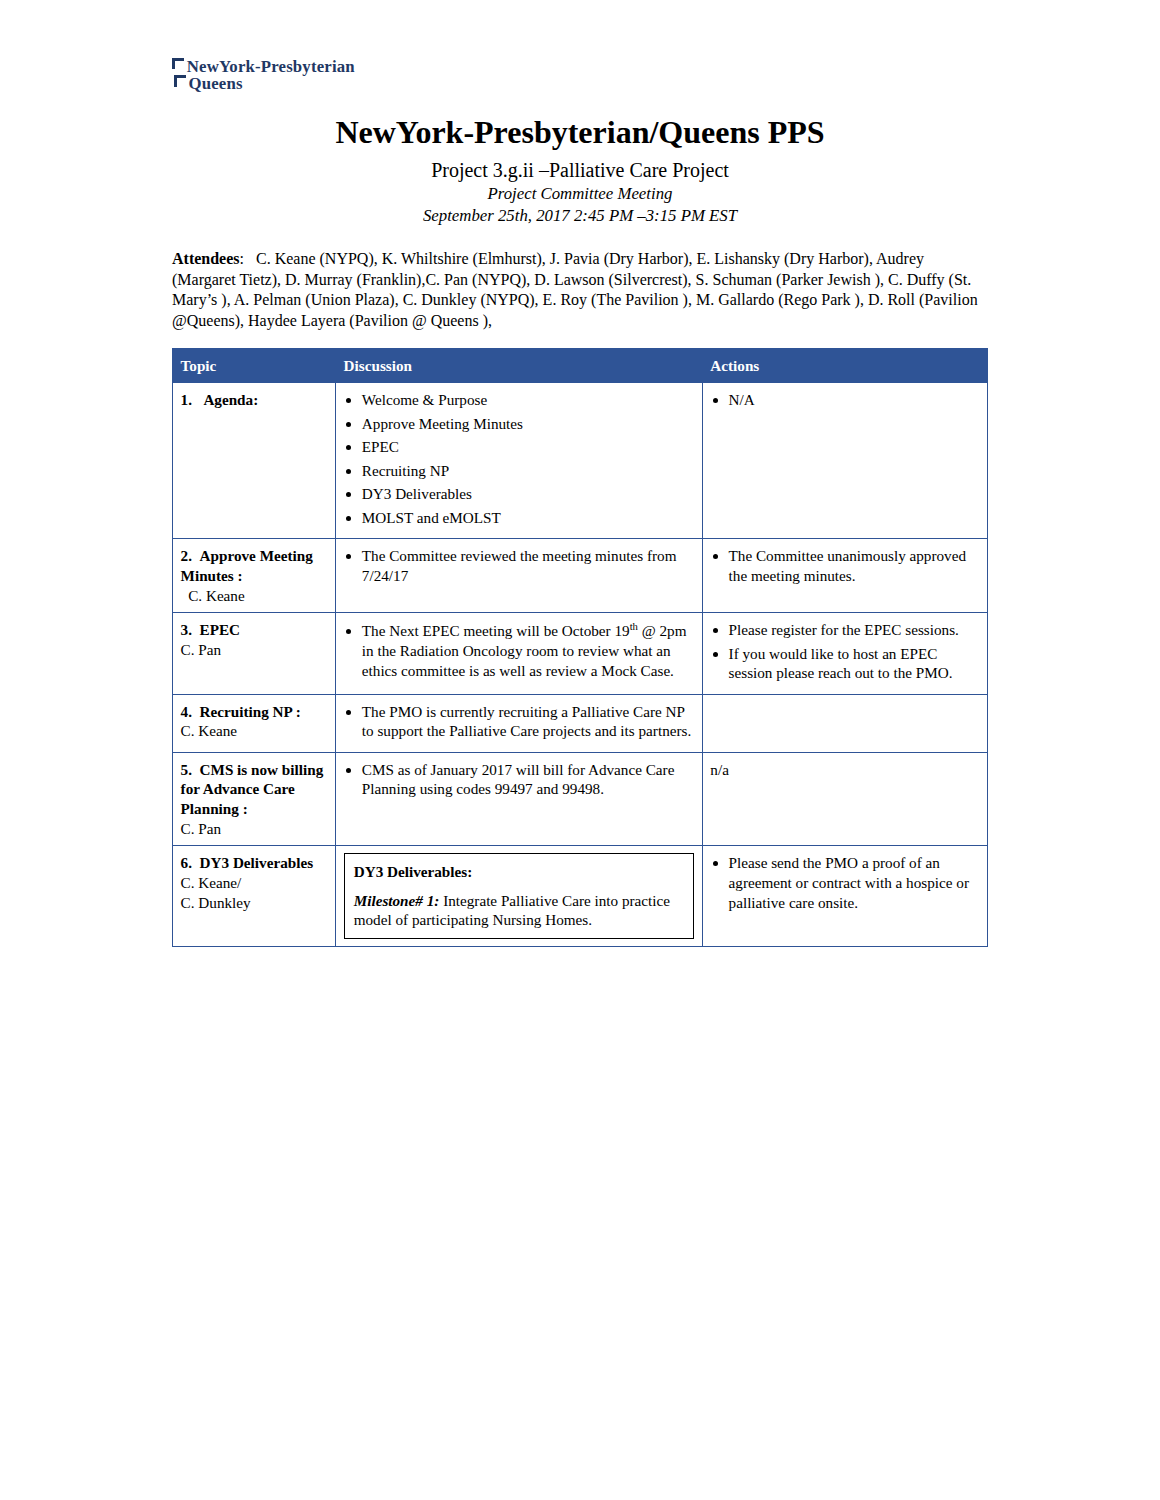NewYork-Presbyterian
Queens
NewYork-Presbyterian/Queens PPS
Project 3.g.ii –Palliative Care Project
Project Committee Meeting
September 25th, 2017 2:45 PM –3:15 PM EST
Attendees: C. Keane (NYPQ), K. Whiltshire (Elmhurst), J. Pavia (Dry Harbor), E. Lishansky (Dry Harbor), Audrey (Margaret Tietz), D. Murray (Franklin),C. Pan (NYPQ), D. Lawson (Silvercrest), S. Schuman (Parker Jewish ), C. Duffy (St. Mary’s ), A. Pelman (Union Plaza), C. Dunkley (NYPQ), E. Roy (The Pavilion ), M. Gallardo (Rego Park ), D. Roll (Pavilion @Queens), Haydee Layera (Pavilion @ Queens ),
| Topic | Discussion | Actions |
| --- | --- | --- |
| 1. Agenda: | Welcome & Purpose Approve Meeting Minutes EPEC Recruiting NP DY3 Deliverables MOLST and eMOLST | N/A |
| 2. Approve Meeting Minutes : C. Keane | The Committee reviewed the meeting minutes from 7/24/17 | The Committee unanimously approved the meeting minutes. |
| 3. EPEC C. Pan | The Next EPEC meeting will be October 19 th @ 2pm in the Radiation Oncology room to review what an ethics committee is as well as review a Mock Case. | Please register for the EPEC sessions. If you would like to host an EPEC session please reach out to the PMO. |
| 4. Recruiting NP : C. Keane | The PMO is currently recruiting a Palliative Care NP to support the Palliative Care projects and its partners. | |
| 5. CMS is now billing for Advance Care Planning : C. Pan | CMS as of January 2017 will bill for Advance Care Planning using codes 99497 and 99498. | n/a |
| 6. DY3 Deliverables C. Keane/ C. Dunkley | DY3 Deliverables: Milestone# 1: Integrate Palliative Care into practice model of participating Nursing Homes. | Please send the PMO a proof of an agreement or contract with a hospice or palliative care onsite. |